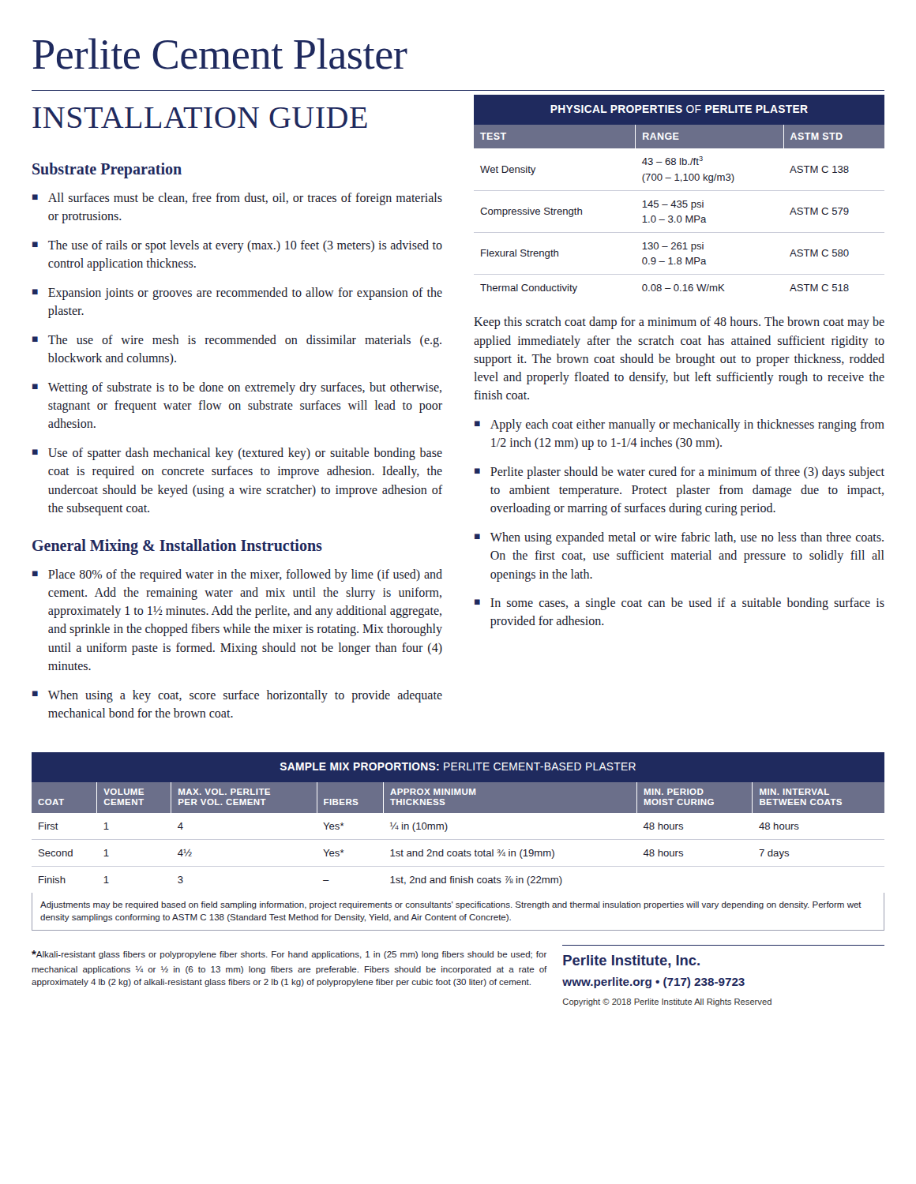Perlite Cement Plaster
INSTALLATION GUIDE
Substrate Preparation
All surfaces must be clean, free from dust, oil, or traces of foreign materials or protrusions.
The use of rails or spot levels at every (max.) 10 feet (3 meters) is advised to control application thickness.
Expansion joints or grooves are recommended to allow for expansion of the plaster.
The use of wire mesh is recommended on dissimilar materials (e.g. blockwork and columns).
Wetting of substrate is to be done on extremely dry surfaces, but otherwise, stagnant or frequent water flow on substrate surfaces will lead to poor adhesion.
Use of spatter dash mechanical key (textured key) or suitable bonding base coat is required on concrete surfaces to improve adhesion. Ideally, the undercoat should be keyed (using a wire scratcher) to improve adhesion of the subsequent coat.
General Mixing & Installation Instructions
Place 80% of the required water in the mixer, followed by lime (if used) and cement. Add the remaining water and mix until the slurry is uniform, approximately 1 to 1½ minutes. Add the perlite, and any additional aggregate, and sprinkle in the chopped fibers while the mixer is rotating. Mix thoroughly until a uniform paste is formed. Mixing should not be longer than four (4) minutes.
When using a key coat, score surface horizontally to provide adequate mechanical bond for the brown coat.
PHYSICAL PROPERTIES OF PERLITE PLASTER
| TEST | RANGE | ASTM STD |
| --- | --- | --- |
| Wet Density | 43 – 68 lb./ft 3 (700 – 1,100 kg/m3) | ASTM C 138 |
| Compressive Strength | 145 – 435 psi 1.0 – 3.0 MPa | ASTM C 579 |
| Flexural Strength | 130 – 261 psi 0.9 – 1.8 MPa | ASTM C 580 |
| Thermal Conductivity | 0.08 – 0.16 W/mK | ASTM C 518 |
Keep this scratch coat damp for a minimum of 48 hours. The brown coat may be applied immediately after the scratch coat has attained sufficient rigidity to support it. The brown coat should be brought out to proper thickness, rodded level and properly floated to densify, but left sufficiently rough to receive the finish coat.
Apply each coat either manually or mechanically in thicknesses ranging from 1/2 inch (12 mm) up to 1-1/4 inches (30 mm).
Perlite plaster should be water cured for a minimum of three (3) days subject to ambient temperature. Protect plaster from damage due to impact, overloading or marring of surfaces during curing period.
When using expanded metal or wire fabric lath, use no less than three coats. On the first coat, use sufficient material and pressure to solidly fill all openings in the lath.
In some cases, a single coat can be used if a suitable bonding surface is provided for adhesion.
SAMPLE MIX PROPORTIONS: PERLITE CEMENT-BASED PLASTER
| COAT | VOLUME CEMENT | MAX. VOL. PERLITE PER VOL. CEMENT | FIBERS | APPROX MINIMUM THICKNESS | MIN. PERIOD MOIST CURING | MIN. INTERVAL BETWEEN COATS |
| --- | --- | --- | --- | --- | --- | --- |
| First | 1 | 4 | Yes* | ¼ in (10mm) | 48 hours | 48 hours |
| Second | 1 | 4½ | Yes* | 1st and 2nd coats total ¾ in (19mm) | 48 hours | 7 days |
| Finish | 1 | 3 | – | 1st, 2nd and finish coats ⅞ in (22mm) | | |
Adjustments may be required based on field sampling information, project requirements or consultants' specifications. Strength and thermal insulation properties will vary depending on density. Perform wet density samplings conforming to ASTM C 138 (Standard Test Method for Density, Yield, and Air Content of Concrete).
*Alkali-resistant glass fibers or polypropylene fiber shorts. For hand applications, 1 in (25 mm) long fibers should be used; for mechanical applications ¼ or ½ in (6 to 13 mm) long fibers are preferable. Fibers should be incorporated at a rate of approximately 4 lb (2 kg) of alkali-resistant glass fibers or 2 lb (1 kg) of polypropylene fiber per cubic foot (30 liter) of cement.
Perlite Institute, Inc.
www.perlite.org • (717) 238-9723
Copyright © 2018 Perlite Institute All Rights Reserved